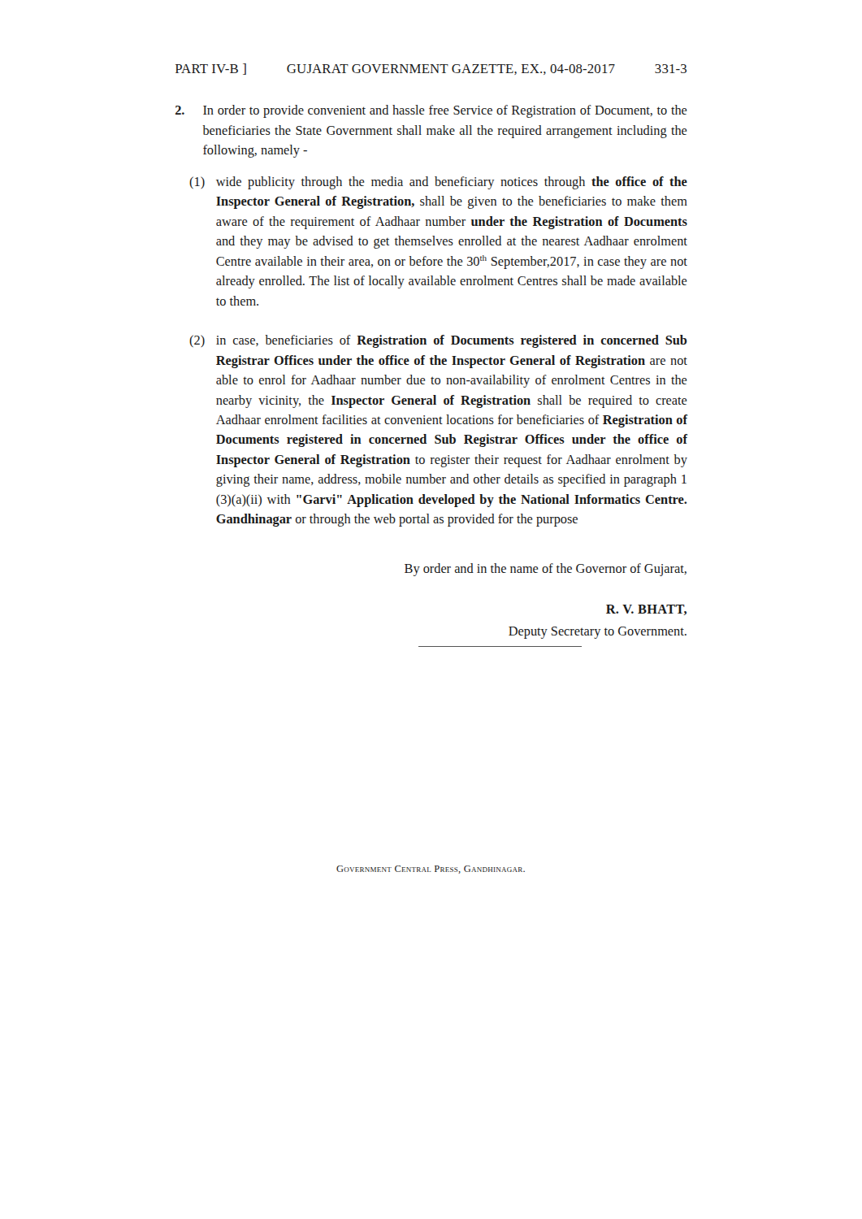PART IV-B ] GUJARAT GOVERNMENT GAZETTE, EX., 04-08-2017 331-3
2.
In order to provide convenient and hassle free Service of Registration of Document, to the beneficiaries the State Government shall make all the required arrangement including the following, namely -
(1) wide publicity through the media and beneficiary notices through the office of the Inspector General of Registration, shall be given to the beneficiaries to make them aware of the requirement of Aadhaar number under the Registration of Documents and they may be advised to get themselves enrolled at the nearest Aadhaar enrolment Centre available in their area, on or before the 30th September,2017, in case they are not already enrolled. The list of locally available enrolment Centres shall be made available to them.
(2) in case, beneficiaries of Registration of Documents registered in concerned Sub Registrar Offices under the office of the Inspector General of Registration are not able to enrol for Aadhaar number due to non-availability of enrolment Centres in the nearby vicinity, the Inspector General of Registration shall be required to create Aadhaar enrolment facilities at convenient locations for beneficiaries of Registration of Documents registered in concerned Sub Registrar Offices under the office of Inspector General of Registration to register their request for Aadhaar enrolment by giving their name, address, mobile number and other details as specified in paragraph 1 (3)(a)(ii) with "Garvi" Application developed by the National Informatics Centre. Gandhinagar or through the web portal as provided for the purpose
By order and in the name of the Governor of Gujarat,
R. V. BHATT,
Deputy Secretary to Government.
Government Central Press, Gandhinagar.